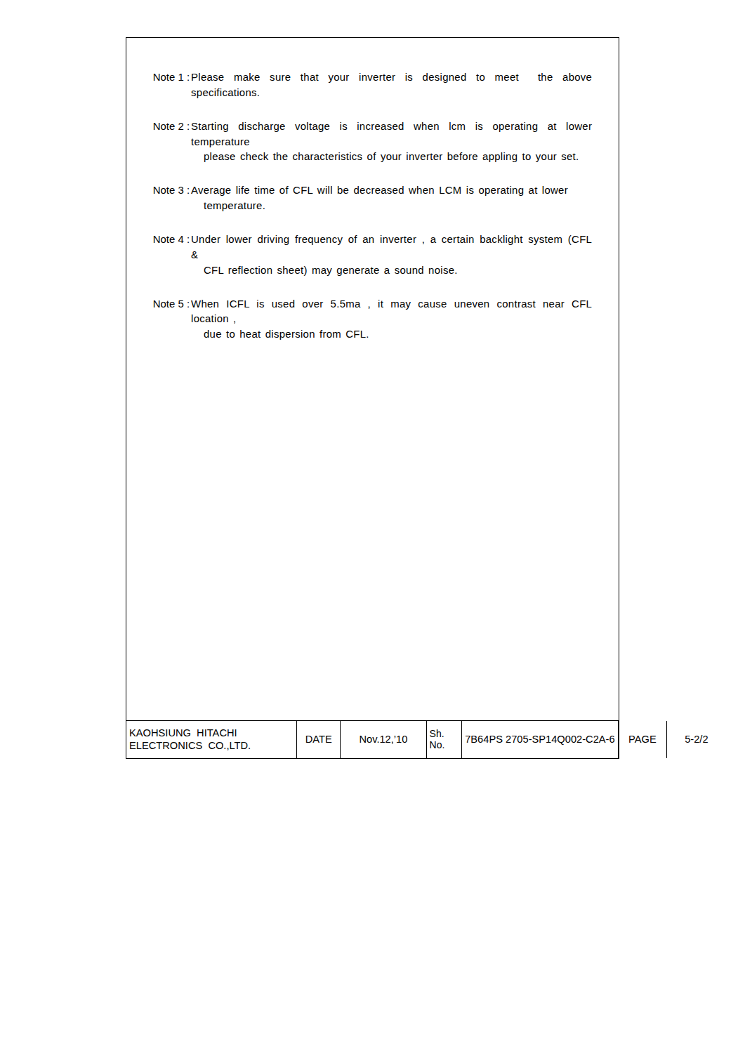Note 1 : Please make sure that your inverter is designed to meet the above specifications.
Note 2 : Starting discharge voltage is increased when lcm is operating at lower temperature please check the characteristics of your inverter before appling to your set.
Note 3 : Average life time of CFL will be decreased when LCM is operating at lower temperature.
Note 4 : Under lower driving frequency of an inverter , a certain backlight system (CFL & CFL reflection sheet) may generate a sound noise.
Note 5 : When ICFL is used over 5.5ma , it may cause uneven contrast near CFL location , due to heat dispersion from CFL.
KAOHSIUNG HITACHI ELECTRONICS CO.,LTD.
DATE
Nov.12,’10
Sh. No.
7B64PS 2705-SP14Q002-C2A-6
PAGE
5-2/2